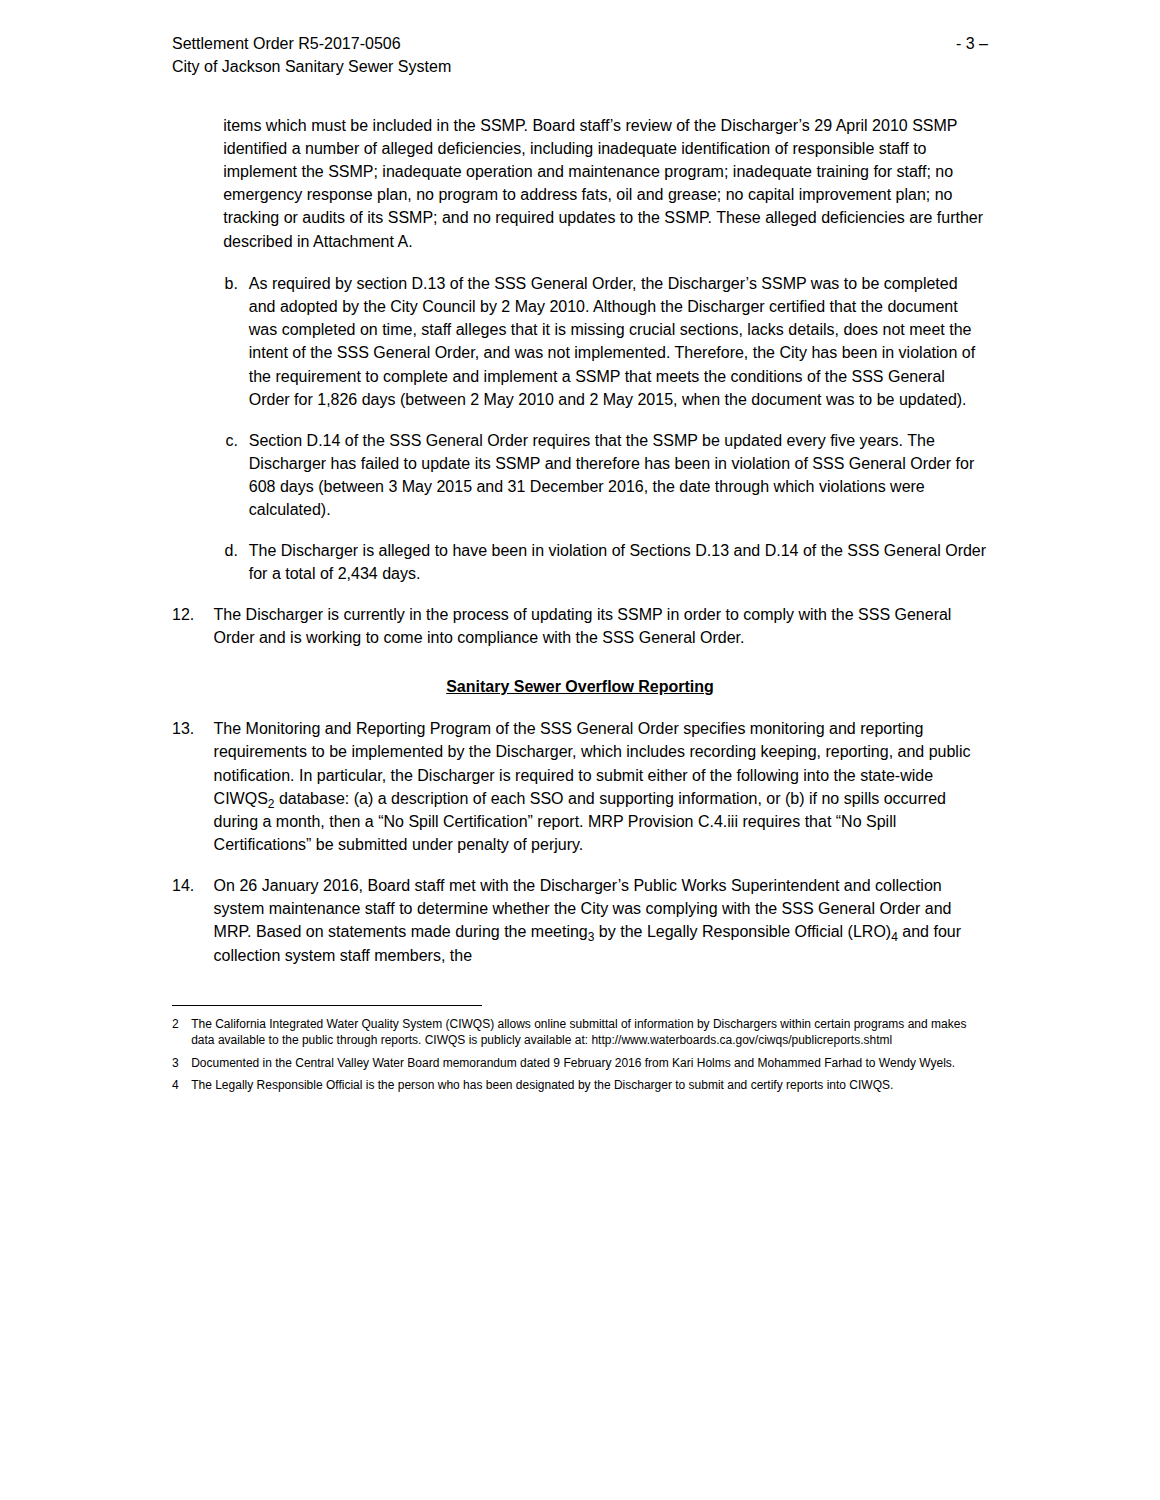Settlement Order R5-2017-0506
City of Jackson Sanitary Sewer System
- 3 –
items which must be included in the SSMP. Board staff’s review of the Discharger’s 29 April 2010 SSMP identified a number of alleged deficiencies, including inadequate identification of responsible staff to implement the SSMP; inadequate operation and maintenance program; inadequate training for staff; no emergency response plan, no program to address fats, oil and grease; no capital improvement plan; no tracking or audits of its SSMP; and no required updates to the SSMP. These alleged deficiencies are further described in Attachment A.
As required by section D.13 of the SSS General Order, the Discharger’s SSMP was to be completed and adopted by the City Council by 2 May 2010. Although the Discharger certified that the document was completed on time, staff alleges that it is missing crucial sections, lacks details, does not meet the intent of the SSS General Order, and was not implemented. Therefore, the City has been in violation of the requirement to complete and implement a SSMP that meets the conditions of the SSS General Order for 1,826 days (between 2 May 2010 and 2 May 2015, when the document was to be updated).
Section D.14 of the SSS General Order requires that the SSMP be updated every five years. The Discharger has failed to update its SSMP and therefore has been in violation of SSS General Order for 608 days (between 3 May 2015 and 31 December 2016, the date through which violations were calculated).
The Discharger is alleged to have been in violation of Sections D.13 and D.14 of the SSS General Order for a total of 2,434 days.
12. The Discharger is currently in the process of updating its SSMP in order to comply with the SSS General Order and is working to come into compliance with the SSS General Order.
Sanitary Sewer Overflow Reporting
13. The Monitoring and Reporting Program of the SSS General Order specifies monitoring and reporting requirements to be implemented by the Discharger, which includes recording keeping, reporting, and public notification. In particular, the Discharger is required to submit either of the following into the state-wide CIWQS2 database: (a) a description of each SSO and supporting information, or (b) if no spills occurred during a month, then a “No Spill Certification” report. MRP Provision C.4.iii requires that “No Spill Certifications” be submitted under penalty of perjury.
14. On 26 January 2016, Board staff met with the Discharger’s Public Works Superintendent and collection system maintenance staff to determine whether the City was complying with the SSS General Order and MRP. Based on statements made during the meeting3 by the Legally Responsible Official (LRO)4 and four collection system staff members, the
2 The California Integrated Water Quality System (CIWQS) allows online submittal of information by Dischargers within certain programs and makes data available to the public through reports. CIWQS is publicly available at: http://www.waterboards.ca.gov/ciwqs/publicreports.shtml
3 Documented in the Central Valley Water Board memorandum dated 9 February 2016 from Kari Holms and Mohammed Farhad to Wendy Wyels.
4 The Legally Responsible Official is the person who has been designated by the Discharger to submit and certify reports into CIWQS.